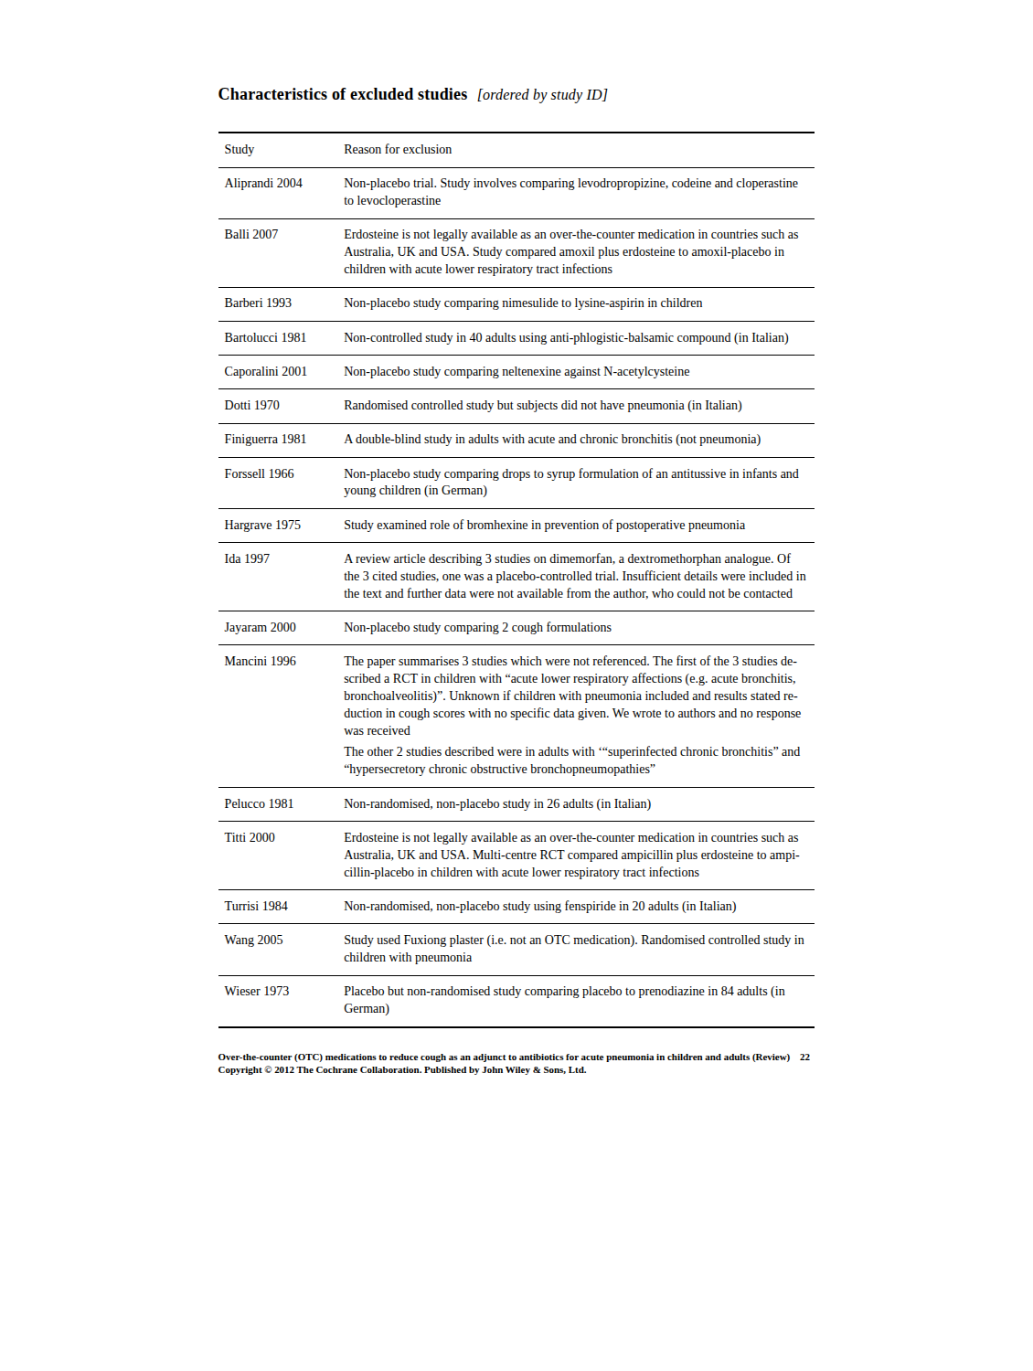Characteristics of excluded studies [ordered by study ID]
| Study | Reason for exclusion |
| Aliprandi 2004 | Non-placebo trial. Study involves comparing levodropropizine, codeine and cloperastine to levocloperastine |
| Balli 2007 | Erdosteine is not legally available as an over-the-counter medication in countries such as Australia, UK and USA. Study compared amoxil plus erdosteine to amoxil-placebo in children with acute lower respiratory tract infections |
| Barberi 1993 | Non-placebo study comparing nimesulide to lysine-aspirin in children |
| Bartolucci 1981 | Non-controlled study in 40 adults using anti-phlogistic-balsamic compound (in Italian) |
| Caporalini 2001 | Non-placebo study comparing neltenexine against N-acetylcysteine |
| Dotti 1970 | Randomised controlled study but subjects did not have pneumonia (in Italian) |
| Finiguerra 1981 | A double-blind study in adults with acute and chronic bronchitis (not pneumonia) |
| Forssell 1966 | Non-placebo study comparing drops to syrup formulation of an antitussive in infants and young children (in German) |
| Hargrave 1975 | Study examined role of bromhexine in prevention of postoperative pneumonia |
| Ida 1997 | A review article describing 3 studies on dimemorfan, a dextromethorphan analogue. Of the 3 cited studies, one was a placebo-controlled trial. Insufficient details were included in the text and further data were not available from the author, who could not be contacted |
| Jayaram 2000 | Non-placebo study comparing 2 cough formulations |
| Mancini 1996 | The paper summarises 3 studies which were not referenced. The first of the 3 studies described a RCT in children with “acute lower respiratory affections (e.g. acute bronchitis, bronchoalveolitis)”. Unknown if children with pneumonia included and results stated reduction in cough scores with no specific data given. We wrote to authors and no response was received The other 2 studies described were in adults with ‘“superinfected chronic bronchitis” and “hypersecretory chronic obstructive bronchopneumopathies” |
| Pelucco 1981 | Non-randomised, non-placebo study in 26 adults (in Italian) |
| Titti 2000 | Erdosteine is not legally available as an over-the-counter medication in countries such as Australia, UK and USA. Multi-centre RCT compared ampicillin plus erdosteine to ampicillin-placebo in children with acute lower respiratory tract infections |
| Turrisi 1984 | Non-randomised, non-placebo study using fenspiride in 20 adults (in Italian) |
| Wang 2005 | Study used Fuxiong plaster (i.e. not an OTC medication). Randomised controlled study in children with pneumonia |
| Wieser 1973 | Placebo but non-randomised study comparing placebo to prenodiazine in 84 adults (in German) |
Over-the-counter (OTC) medications to reduce cough as an adjunct to antibiotics for acute pneumonia in children and adults (Review) 22 Copyright © 2012 The Cochrane Collaboration. Published by John Wiley & Sons, Ltd.